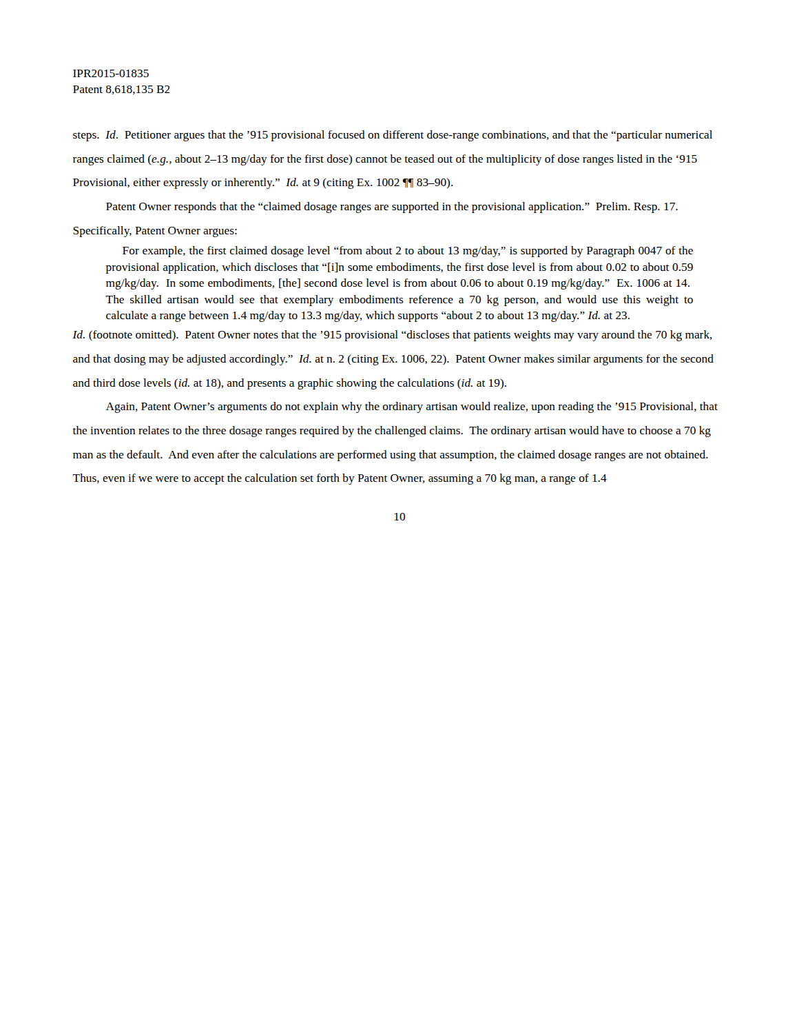IPR2015-01835
Patent 8,618,135 B2
steps. Id. Petitioner argues that the ’915 provisional focused on different dose-range combinations, and that the “particular numerical ranges claimed (e.g., about 2–13 mg/day for the first dose) cannot be teased out of the multiplicity of dose ranges listed in the ‘915 Provisional, either expressly or inherently.” Id. at 9 (citing Ex. 1002 ¶¶ 83–90).
Patent Owner responds that the “claimed dosage ranges are supported in the provisional application.” Prelim. Resp. 17. Specifically, Patent Owner argues:
For example, the first claimed dosage level “from about 2 to about 13 mg/day,” is supported by Paragraph 0047 of the provisional application, which discloses that “[i]n some embodiments, the first dose level is from about 0.02 to about 0.59 mg/kg/day. In some embodiments, [the] second dose level is from about 0.06 to about 0.19 mg/kg/day.” Ex. 1006 at 14. The skilled artisan would see that exemplary embodiments reference a 70 kg person, and would use this weight to calculate a range between 1.4 mg/day to 13.3 mg/day, which supports “about 2 to about 13 mg/day.” Id. at 23.
Id. (footnote omitted). Patent Owner notes that the ’915 provisional “discloses that patients weights may vary around the 70 kg mark, and that dosing may be adjusted accordingly.” Id. at n. 2 (citing Ex. 1006, 22). Patent Owner makes similar arguments for the second and third dose levels (id. at 18), and presents a graphic showing the calculations (id. at 19).
Again, Patent Owner’s arguments do not explain why the ordinary artisan would realize, upon reading the ’915 Provisional, that the invention relates to the three dosage ranges required by the challenged claims. The ordinary artisan would have to choose a 70 kg man as the default. And even after the calculations are performed using that assumption, the claimed dosage ranges are not obtained. Thus, even if we were to accept the calculation set forth by Patent Owner, assuming a 70 kg man, a range of 1.4
10